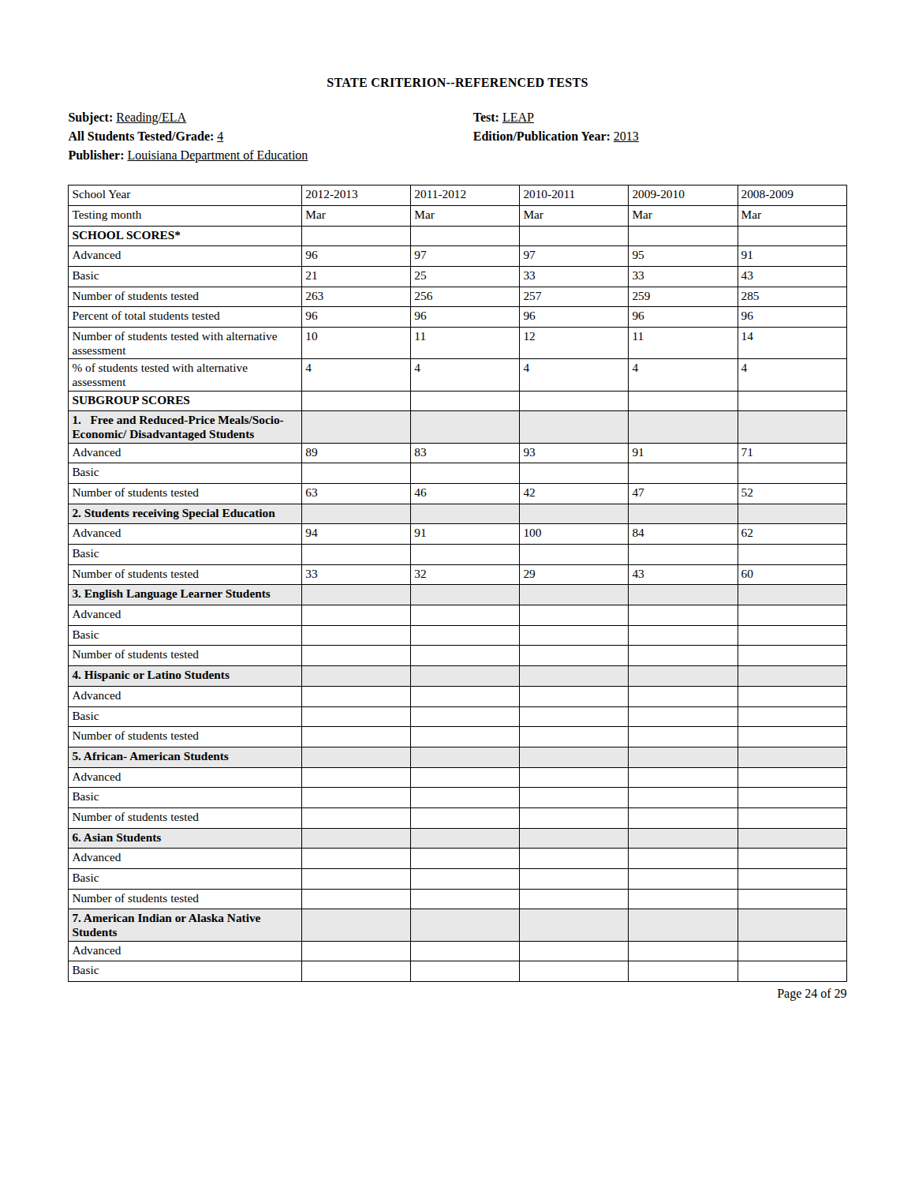STATE CRITERION--REFERENCED TESTS
| Subject: Reading/ELA | Test: LEAP |
| All Students Tested/Grade: 4 | Edition/Publication Year: 2013 |
| Publisher: Louisiana Department of Education | |
| School Year | 2012-2013 | 2011-2012 | 2010-2011 | 2009-2010 | 2008-2009 |
| Testing month | Mar | Mar | Mar | Mar | Mar |
| SCHOOL SCORES* | | | | | |
| Advanced | 96 | 97 | 97 | 95 | 91 |
| Basic | 21 | 25 | 33 | 33 | 43 |
| Number of students tested | 263 | 256 | 257 | 259 | 285 |
| Percent of total students tested | 96 | 96 | 96 | 96 | 96 |
| Number of students tested with alternative assessment | 10 | 11 | 12 | 11 | 14 |
| % of students tested with alternative assessment | 4 | 4 | 4 | 4 | 4 |
| SUBGROUP SCORES | | | | | |
| 1. Free and Reduced-Price Meals/Socio-Economic/ Disadvantaged Students | | | | | |
| Advanced | 89 | 83 | 93 | 91 | 71 |
| Basic | | | | | |
| Number of students tested | 63 | 46 | 42 | 47 | 52 |
| 2. Students receiving Special Education | | | | | |
| Advanced | 94 | 91 | 100 | 84 | 62 |
| Basic | | | | | |
| Number of students tested | 33 | 32 | 29 | 43 | 60 |
| 3. English Language Learner Students | | | | | |
| Advanced | | | | | |
| Basic | | | | | |
| Number of students tested | | | | | |
| 4. Hispanic or Latino Students | | | | | |
| Advanced | | | | | |
| Basic | | | | | |
| Number of students tested | | | | | |
| 5. African- American Students | | | | | |
| Advanced | | | | | |
| Basic | | | | | |
| Number of students tested | | | | | |
| 6. Asian Students | | | | | |
| Advanced | | | | | |
| Basic | | | | | |
| Number of students tested | | | | | |
| 7. American Indian or Alaska Native Students | | | | | |
| Advanced | | | | | |
| Basic | | | | | |
Page 24 of 29